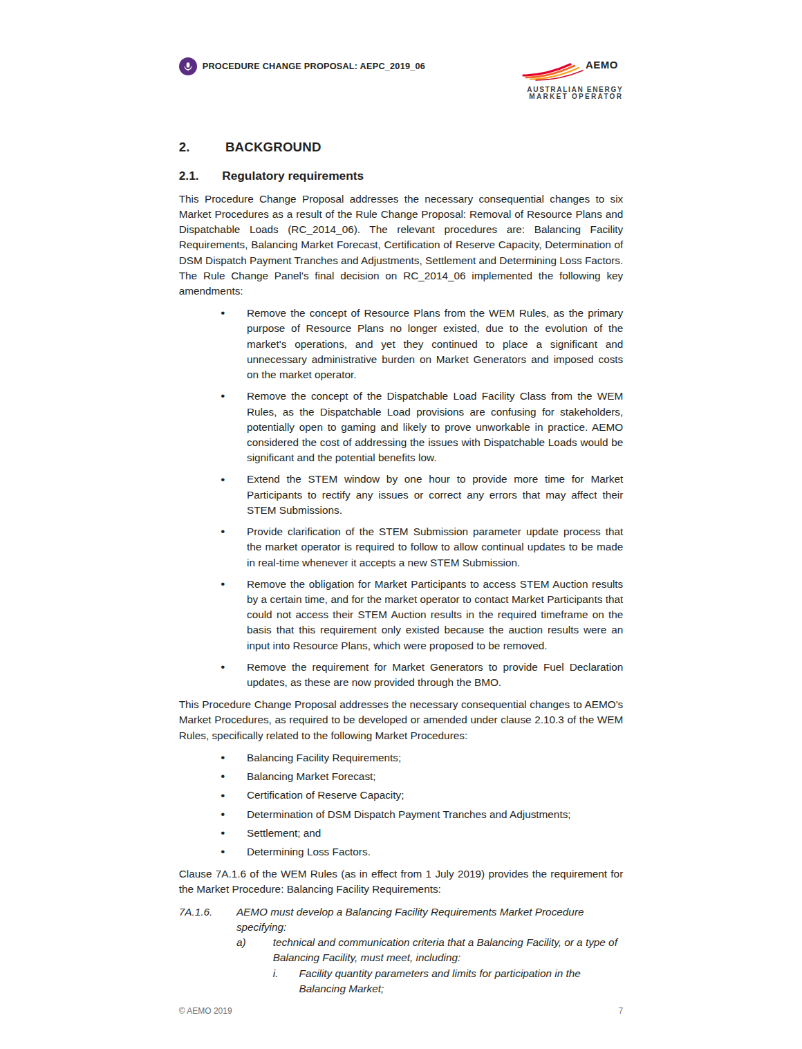Procedure change proposal: AEPC_2019_06
AEMO Australian EnergyMarket Operator
2. BACKGROUND
2.1. Regulatory requirements
This Procedure Change Proposal addresses the necessary consequential changes to six Market Procedures as a result of the Rule Change Proposal: Removal of Resource Plans and Dispatchable Loads (RC_2014_06). The relevant procedures are: Balancing Facility Requirements, Balancing Market Forecast, Certification of Reserve Capacity, Determination of DSM Dispatch Payment Tranches and Adjustments, Settlement and Determining Loss Factors. The Rule Change Panel's final decision on RC_2014_06 implemented the following key amendments:
Remove the concept of Resource Plans from the WEM Rules, as the primary purpose of Resource Plans no longer existed, due to the evolution of the market's operations, and yet they continued to place a significant and unnecessary administrative burden on Market Generators and imposed costs on the market operator.
Remove the concept of the Dispatchable Load Facility Class from the WEM Rules, as the Dispatchable Load provisions are confusing for stakeholders, potentially open to gaming and likely to prove unworkable in practice. AEMO considered the cost of addressing the issues with Dispatchable Loads would be significant and the potential benefits low.
Extend the STEM window by one hour to provide more time for Market Participants to rectify any issues or correct any errors that may affect their STEM Submissions.
Provide clarification of the STEM Submission parameter update process that the market operator is required to follow to allow continual updates to be made in real-time whenever it accepts a new STEM Submission.
Remove the obligation for Market Participants to access STEM Auction results by a certain time, and for the market operator to contact Market Participants that could not access their STEM Auction results in the required timeframe on the basis that this requirement only existed because the auction results were an input into Resource Plans, which were proposed to be removed.
Remove the requirement for Market Generators to provide Fuel Declaration updates, as these are now provided through the BMO.
This Procedure Change Proposal addresses the necessary consequential changes to AEMO's Market Procedures, as required to be developed or amended under clause 2.10.3 of the WEM Rules, specifically related to the following Market Procedures:
Balancing Facility Requirements;
Balancing Market Forecast;
Certification of Reserve Capacity;
Determination of DSM Dispatch Payment Tranches and Adjustments;
Settlement; and
Determining Loss Factors.
Clause 7A.1.6 of the WEM Rules (as in effect from 1 July 2019) provides the requirement for the Market Procedure: Balancing Facility Requirements:
7A.1.6. AEMO must develop a Balancing Facility Requirements Market Procedure specifying:
a) technical and communication criteria that a Balancing Facility, or a type of Balancing Facility, must meet, including:
i. Facility quantity parameters and limits for participation in the Balancing Market;
© AEMO 2019 7